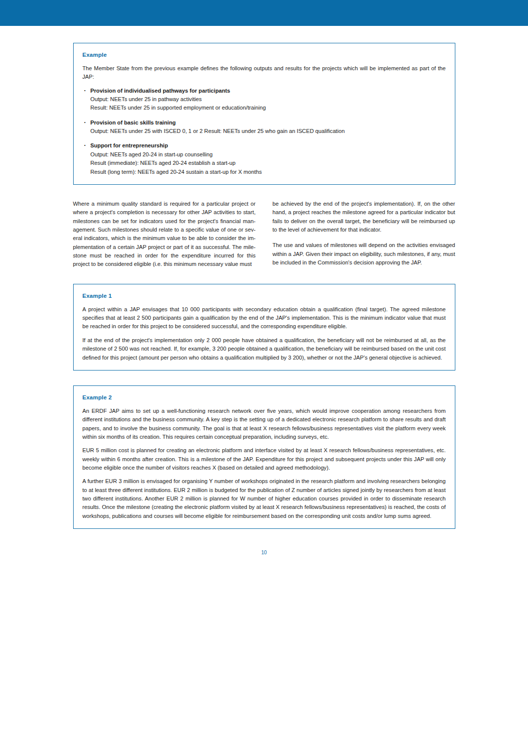Example
The Member State from the previous example defines the following outputs and results for the projects which will be implemented as part of the JAP:
Provision of individualised pathways for participants Output: NEETs under 25 in pathway activities Result: NEETs under 25 in supported employment or education/training
Provision of basic skills training Output: NEETs under 25 with ISCED 0, 1 or 2 Result: NEETs under 25 who gain an ISCED qualification
Support for entrepreneurship Output: NEETs aged 20-24 in start-up counselling Result (immediate): NEETs aged 20-24 establish a start-up Result (long term): NEETs aged 20-24 sustain a start-up for X months
Where a minimum quality standard is required for a particular project or where a project's completion is necessary for other JAP activities to start, milestones can be set for indicators used for the project's financial management. Such milestones should relate to a specific value of one or several indicators, which is the minimum value to be able to consider the implementation of a certain JAP project or part of it as successful. The milestone must be reached in order for the expenditure incurred for this project to be considered eligible (i.e. this minimum necessary value must
be achieved by the end of the project's implementation). If, on the other hand, a project reaches the milestone agreed for a particular indicator but fails to deliver on the overall target, the beneficiary will be reimbursed up to the level of achievement for that indicator.
The use and values of milestones will depend on the activities envisaged within a JAP. Given their impact on eligibility, such milestones, if any, must be included in the Commission's decision approving the JAP.
Example 1
A project within a JAP envisages that 10 000 participants with secondary education obtain a qualification (final target). The agreed milestone specifies that at least 2 500 participants gain a qualification by the end of the JAP's implementation. This is the minimum indicator value that must be reached in order for this project to be considered successful, and the corresponding expenditure eligible.
If at the end of the project's implementation only 2 000 people have obtained a qualification, the beneficiary will not be reimbursed at all, as the milestone of 2 500 was not reached. If, for example, 3 200 people obtained a qualification, the beneficiary will be reimbursed based on the unit cost defined for this project (amount per person who obtains a qualification multiplied by 3 200), whether or not the JAP's general objective is achieved.
Example 2
An ERDF JAP aims to set up a well-functioning research network over five years, which would improve cooperation among researchers from different institutions and the business community. A key step is the setting up of a dedicated electronic research platform to share results and draft papers, and to involve the business community. The goal is that at least X research fellows/business representatives visit the platform every week within six months of its creation. This requires certain conceptual preparation, including surveys, etc.
EUR 5 million cost is planned for creating an electronic platform and interface visited by at least X research fellows/business representatives, etc. weekly within 6 months after creation. This is a milestone of the JAP. Expenditure for this project and subsequent projects under this JAP will only become eligible once the number of visitors reaches X (based on detailed and agreed methodology).
A further EUR 3 million is envisaged for organising Y number of workshops originated in the research platform and involving researchers belonging to at least three different institutions. EUR 2 million is budgeted for the publication of Z number of articles signed jointly by researchers from at least two different institutions. Another EUR 2 million is planned for W number of higher education courses provided in order to disseminate research results. Once the milestone (creating the electronic platform visited by at least X research fellows/business representatives) is reached, the costs of workshops, publications and courses will become eligible for reimbursement based on the corresponding unit costs and/or lump sums agreed.
10